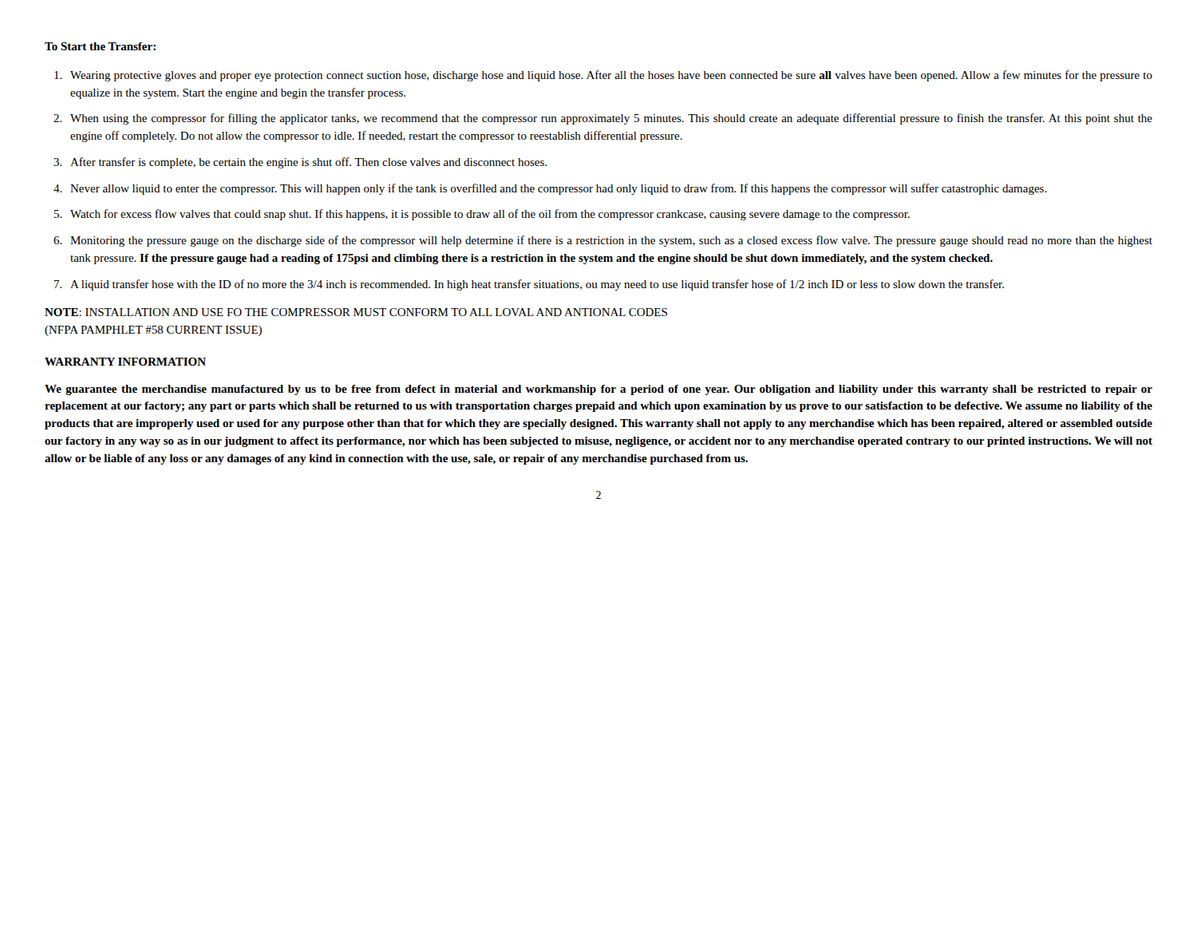To Start the Transfer:
Wearing protective gloves and proper eye protection connect suction hose, discharge hose and liquid hose. After all the hoses have been connected be sure all valves have been opened. Allow a few minutes for the pressure to equalize in the system. Start the engine and begin the transfer process.
When using the compressor for filling the applicator tanks, we recommend that the compressor run approximately 5 minutes. This should create an adequate differential pressure to finish the transfer. At this point shut the engine off completely. Do not allow the compressor to idle. If needed, restart the compressor to reestablish differential pressure.
After transfer is complete, be certain the engine is shut off. Then close valves and disconnect hoses.
Never allow liquid to enter the compressor. This will happen only if the tank is overfilled and the compressor had only liquid to draw from. If this happens the compressor will suffer catastrophic damages.
Watch for excess flow valves that could snap shut. If this happens, it is possible to draw all of the oil from the compressor crankcase, causing severe damage to the compressor.
Monitoring the pressure gauge on the discharge side of the compressor will help determine if there is a restriction in the system, such as a closed excess flow valve. The pressure gauge should read no more than the highest tank pressure. If the pressure gauge had a reading of 175psi and climbing there is a restriction in the system and the engine should be shut down immediately, and the system checked.
A liquid transfer hose with the ID of no more the 3/4 inch is recommended. In high heat transfer situations, ou may need to use liquid transfer hose of 1/2 inch ID or less to slow down the transfer.
NOTE: INSTALLATION AND USE FO THE COMPRESSOR MUST CONFORM TO ALL LOVAL AND ANTIONAL CODES
(NFPA PAMPHLET #58 CURRENT ISSUE)
WARRANTY INFORMATION
We guarantee the merchandise manufactured by us to be free from defect in material and workmanship for a period of one year. Our obligation and liability under this warranty shall be restricted to repair or replacement at our factory; any part or parts which shall be returned to us with transportation charges prepaid and which upon examination by us prove to our satisfaction to be defective. We assume no liability of the products that are improperly used or used for any purpose other than that for which they are specially designed. This warranty shall not apply to any merchandise which has been repaired, altered or assembled outside our factory in any way so as in our judgment to affect its performance, nor which has been subjected to misuse, negligence, or accident nor to any merchandise operated contrary to our printed instructions. We will not allow or be liable of any loss or any damages of any kind in connection with the use, sale, or repair of any merchandise purchased from us.
2